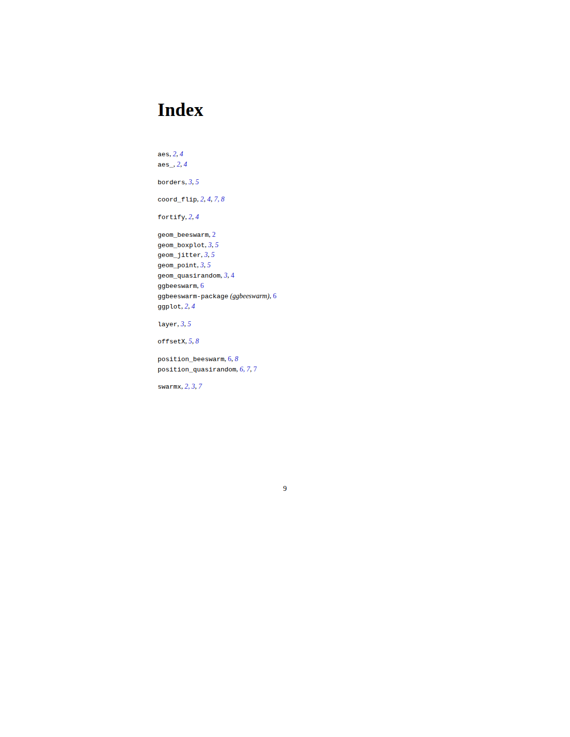Index
aes, 2, 4
aes_, 2, 4
borders, 3, 5
coord_flip, 2, 4, 7, 8
fortify, 2, 4
geom_beeswarm, 2
geom_boxplot, 3, 5
geom_jitter, 3, 5
geom_point, 3, 5
geom_quasirandom, 3, 4
ggbeeswarm, 6
ggbeeswarm-package (ggbeeswarm), 6
ggplot, 2, 4
layer, 3, 5
offsetX, 5, 8
position_beeswarm, 6, 8
position_quasirandom, 6, 7, 7
swarmx, 2, 3, 7
9